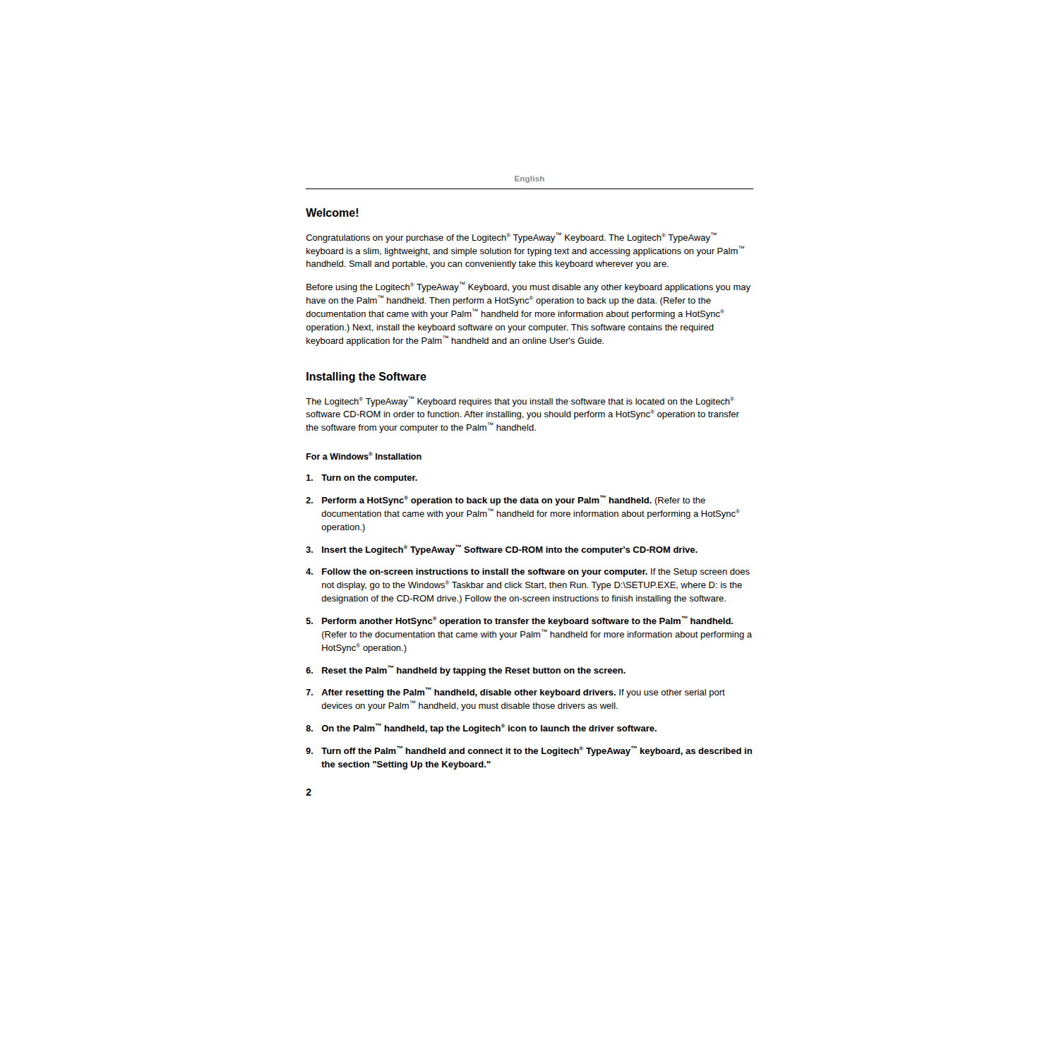English
Welcome!
Congratulations on your purchase of the Logitech® TypeAway™ Keyboard. The Logitech® TypeAway™ keyboard is a slim, lightweight, and simple solution for typing text and accessing applications on your Palm™ handheld. Small and portable, you can conveniently take this keyboard wherever you are.
Before using the Logitech® TypeAway™ Keyboard, you must disable any other keyboard applications you may have on the Palm™ handheld. Then perform a HotSync® operation to back up the data. (Refer to the documentation that came with your Palm™ handheld for more information about performing a HotSync® operation.) Next, install the keyboard software on your computer. This software contains the required keyboard application for the Palm™ handheld and an online User's Guide.
Installing the Software
The Logitech® TypeAway™ Keyboard requires that you install the software that is located on the Logitech® software CD-ROM in order to function. After installing, you should perform a HotSync® operation to transfer the software from your computer to the Palm™ handheld.
For a Windows® Installation
Turn on the computer.
Perform a HotSync® operation to back up the data on your Palm™ handheld. (Refer to the documentation that came with your Palm™ handheld for more information about performing a HotSync® operation.)
Insert the Logitech® TypeAway™ Software CD-ROM into the computer's CD-ROM drive.
Follow the on-screen instructions to install the software on your computer. If the Setup screen does not display, go to the Windows® Taskbar and click Start, then Run. Type D:\SETUP.EXE, where D: is the designation of the CD-ROM drive.) Follow the on-screen instructions to finish installing the software.
Perform another HotSync® operation to transfer the keyboard software to the Palm™ handheld.
(Refer to the documentation that came with your Palm™ handheld for more information about performing a HotSync® operation.)
Reset the Palm™ handheld by tapping the Reset button on the screen.
After resetting the Palm™ handheld, disable other keyboard drivers. If you use other serial port devices on your Palm™ handheld, you must disable those drivers as well.
On the Palm™ handheld, tap the Logitech® icon to launch the driver software.
Turn off the Palm™ handheld and connect it to the Logitech® TypeAway™ keyboard, as described in the section "Setting Up the Keyboard."
2